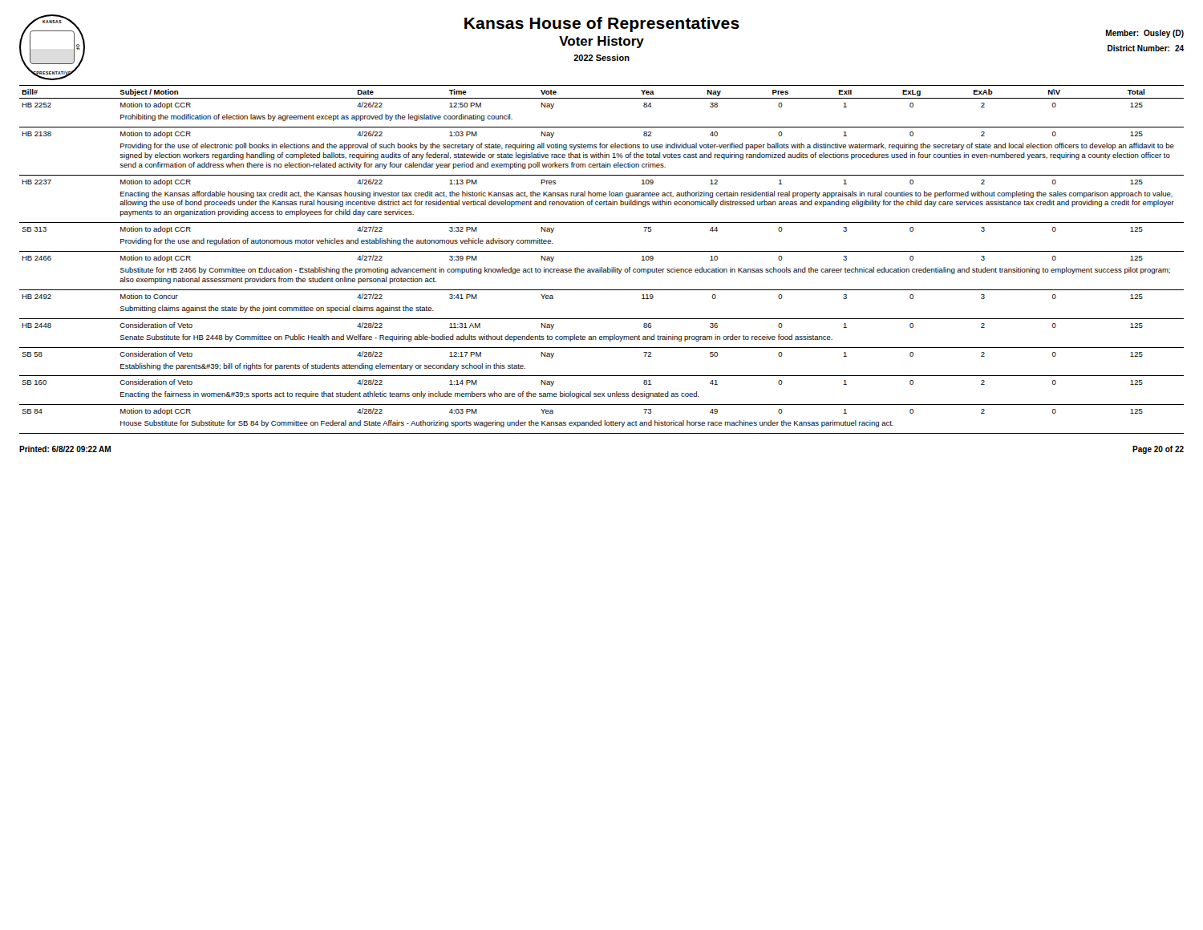KANSAS
HOUSE
OF
REPRESENTATIVES
Kansas House of Representatives
Voter History
2022 Session
Member: Ousley (D)
District Number: 24
| Bill# | Subject / Motion | Date | Time | Vote | Yea | Nay | Pres | ExII | ExLg | ExAb | N\V | Total |
| --- | --- | --- | --- | --- | --- | --- | --- | --- | --- | --- | --- | --- |
| HB 2252 | Motion to adopt CCR | 4/26/22 | 12:50 PM | Nay | 84 | 38 | 0 | 1 | 0 | 2 | 0 | 125 |
| | Prohibiting the modification of election laws by agreement except as approved by the legislative coordinating council. |
| HB 2138 | Motion to adopt CCR | 4/26/22 | 1:03 PM | Nay | 82 | 40 | 0 | 1 | 0 | 2 | 0 | 125 |
| | Providing for the use of electronic poll books in elections and the approval of such books by the secretary of state, requiring all voting systems for elections to use individual voter-verified paper ballots with a distinctive watermark, requiring the secretary of state and local election officers to develop an affidavit to be signed by election workers regarding handling of completed ballots, requiring audits of any federal, statewide or state legislative race that is within 1% of the total votes cast and requiring randomized audits of elections procedures used in four counties in even-numbered years, requiring a county election officer to send a confirmation of address when there is no election-related activity for any four calendar year period and exempting poll workers from certain election crimes. |
| HB 2237 | Motion to adopt CCR | 4/26/22 | 1:13 PM | Pres | 109 | 12 | 1 | 1 | 0 | 2 | 0 | 125 |
| | Enacting the Kansas affordable housing tax credit act, the Kansas housing investor tax credit act, the historic Kansas act, the Kansas rural home loan guarantee act, authorizing certain residential real property appraisals in rural counties to be performed without completing the sales comparison approach to value, allowing the use of bond proceeds under the Kansas rural housing incentive district act for residential vertical development and renovation of certain buildings within economically distressed urban areas and expanding eligibility for the child day care services assistance tax credit and providing a credit for employer payments to an organization providing access to employees for child day care services. |
| SB 313 | Motion to adopt CCR | 4/27/22 | 3:32 PM | Nay | 75 | 44 | 0 | 3 | 0 | 3 | 0 | 125 |
| | Providing for the use and regulation of autonomous motor vehicles and establishing the autonomous vehicle advisory committee. |
| HB 2466 | Motion to adopt CCR | 4/27/22 | 3:39 PM | Nay | 109 | 10 | 0 | 3 | 0 | 3 | 0 | 125 |
| | Substitute for HB 2466 by Committee on Education - Establishing the promoting advancement in computing knowledge act to increase the availability of computer science education in Kansas schools and the career technical education credentialing and student transitioning to employment success pilot program; also exempting national assessment providers from the student online personal protection act. |
| HB 2492 | Motion to Concur | 4/27/22 | 3:41 PM | Yea | 119 | 0 | 0 | 3 | 0 | 3 | 0 | 125 |
| | Submitting claims against the state by the joint committee on special claims against the state. |
| HB 2448 | Consideration of Veto | 4/28/22 | 11:31 AM | Nay | 86 | 36 | 0 | 1 | 0 | 2 | 0 | 125 |
| | Senate Substitute for HB 2448 by Committee on Public Health and Welfare - Requiring able-bodied adults without dependents to complete an employment and training program in order to receive food assistance. |
| SB 58 | Consideration of Veto | 4/28/22 | 12:17 PM | Nay | 72 | 50 | 0 | 1 | 0 | 2 | 0 | 125 |
| | Establishing the parents&#39; bill of rights for parents of students attending elementary or secondary school in this state. |
| SB 160 | Consideration of Veto | 4/28/22 | 1:14 PM | Nay | 81 | 41 | 0 | 1 | 0 | 2 | 0 | 125 |
| | Enacting the fairness in women&#39;s sports act to require that student athletic teams only include members who are of the same biological sex unless designated as coed. |
| SB 84 | Motion to adopt CCR | 4/28/22 | 4:03 PM | Yea | 73 | 49 | 0 | 1 | 0 | 2 | 0 | 125 |
| | House Substitute for Substitute for SB 84 by Committee on Federal and State Affairs - Authorizing sports wagering under the Kansas expanded lottery act and historical horse race machines under the Kansas parimutuel racing act. |
Printed: 6/8/22 09:22 AM Page 20 of 22